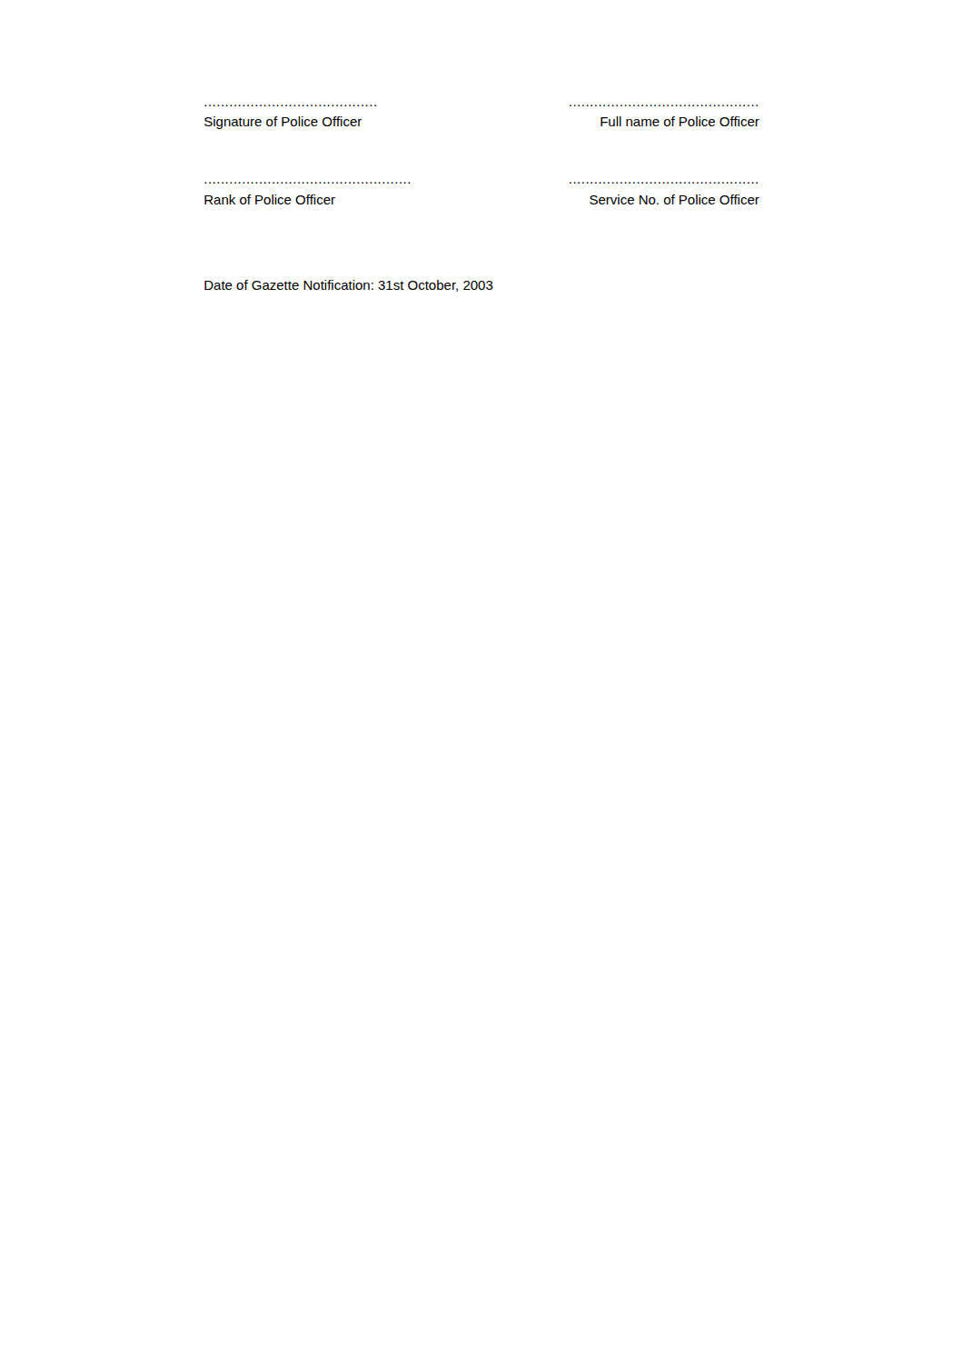| ......................................... | ............................................. |
| Signature of Police Officer | Full name of Police Officer |
| ................................................. | ............................................. |
| Rank of Police Officer | Service No. of Police Officer |
Date of Gazette Notification: 31st October, 2003